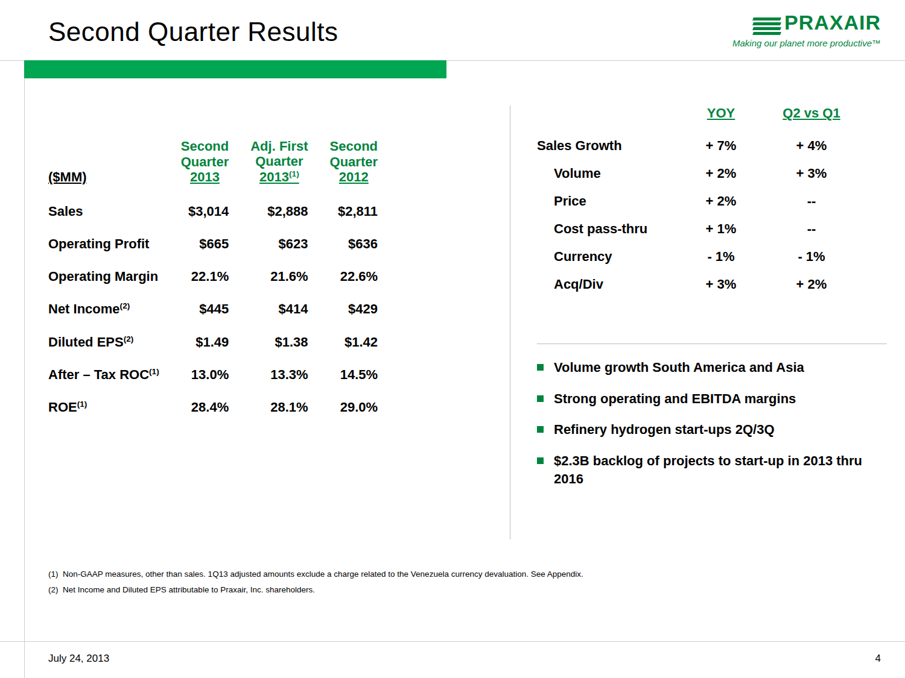Second Quarter Results
PRAXAIR
Making our planet more productive™
| ($MM) | Second Quarter 2013 | Adj. First Quarter 2013 (1) | Second Quarter 2012 |
| --- | --- | --- | --- |
| Sales | $3,014 | $2,888 | $2,811 |
| Operating Profit | $665 | $623 | $636 |
| Operating Margin | 22.1% | 21.6% | 22.6% |
| Net Income (2) | $445 | $414 | $429 |
| Diluted EPS (2) | $1.49 | $1.38 | $1.42 |
| After – Tax ROC (1) | 13.0% | 13.3% | 14.5% |
| ROE (1) | 28.4% | 28.1% | 29.0% |
| | YOY | Q2 vs Q1 |
| --- | --- | --- |
| Sales Growth | + 7% | + 4% |
| Volume | + 2% | + 3% |
| Price | + 2% | -- |
| Cost pass-thru | + 1% | -- |
| Currency | - 1% | - 1% |
| Acq/Div | + 3% | + 2% |
Volume growth South America and Asia
Strong operating and EBITDA margins
Refinery hydrogen start-ups 2Q/3Q
$2.3B backlog of projects to start-up in 2013 thru 2016
(1) Non-GAAP measures, other than sales. 1Q13 adjusted amounts exclude a charge related to the Venezuela currency devaluation. See Appendix.
(2) Net Income and Diluted EPS attributable to Praxair, Inc. shareholders.
July 24, 2013
4